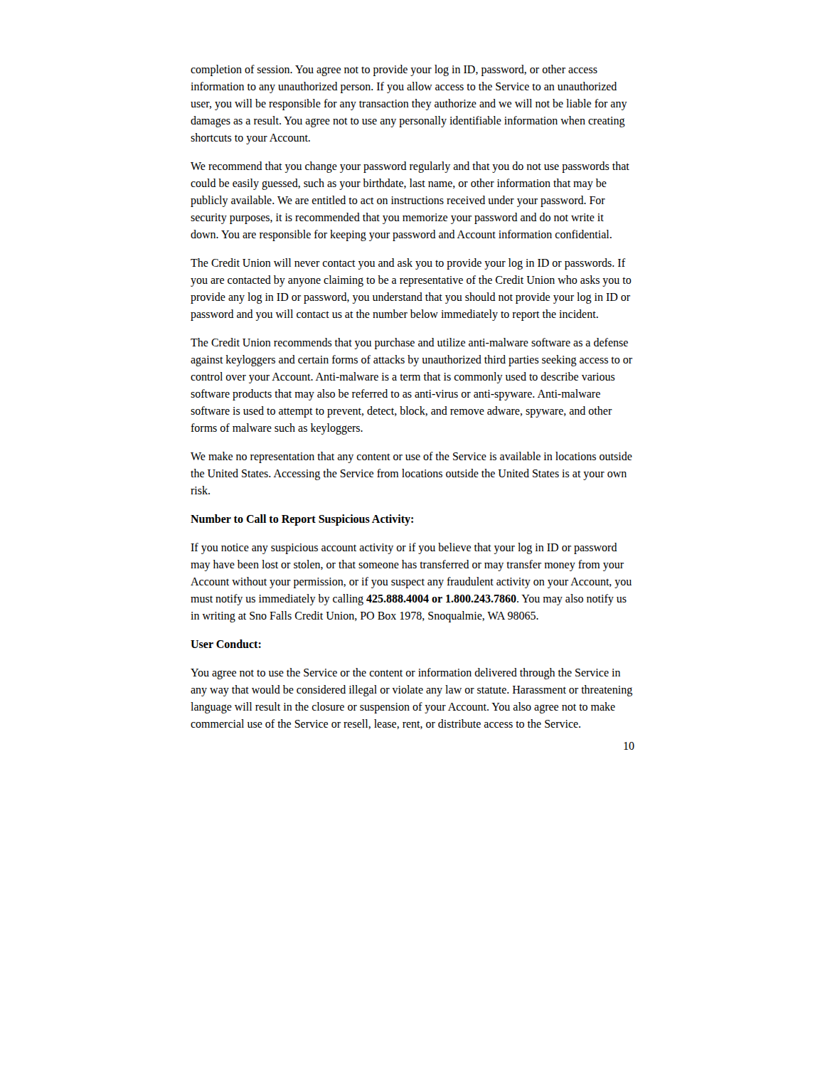completion of session. You agree not to provide your log in ID, password, or other access information to any unauthorized person. If you allow access to the Service to an unauthorized user, you will be responsible for any transaction they authorize and we will not be liable for any damages as a result. You agree not to use any personally identifiable information when creating shortcuts to your Account.
We recommend that you change your password regularly and that you do not use passwords that could be easily guessed, such as your birthdate, last name, or other information that may be publicly available. We are entitled to act on instructions received under your password. For security purposes, it is recommended that you memorize your password and do not write it down. You are responsible for keeping your password and Account information confidential.
The Credit Union will never contact you and ask you to provide your log in ID or passwords. If you are contacted by anyone claiming to be a representative of the Credit Union who asks you to provide any log in ID or password, you understand that you should not provide your log in ID or password and you will contact us at the number below immediately to report the incident.
The Credit Union recommends that you purchase and utilize anti-malware software as a defense against keyloggers and certain forms of attacks by unauthorized third parties seeking access to or control over your Account. Anti-malware is a term that is commonly used to describe various software products that may also be referred to as anti-virus or anti-spyware. Anti-malware software is used to attempt to prevent, detect, block, and remove adware, spyware, and other forms of malware such as keyloggers.
We make no representation that any content or use of the Service is available in locations outside the United States. Accessing the Service from locations outside the United States is at your own risk.
Number to Call to Report Suspicious Activity:
If you notice any suspicious account activity or if you believe that your log in ID or password may have been lost or stolen, or that someone has transferred or may transfer money from your Account without your permission, or if you suspect any fraudulent activity on your Account, you must notify us immediately by calling 425.888.4004 or 1.800.243.7860. You may also notify us in writing at Sno Falls Credit Union, PO Box 1978, Snoqualmie, WA 98065.
User Conduct:
You agree not to use the Service or the content or information delivered through the Service in any way that would be considered illegal or violate any law or statute. Harassment or threatening language will result in the closure or suspension of your Account. You also agree not to make commercial use of the Service or resell, lease, rent, or distribute access to the Service.
10